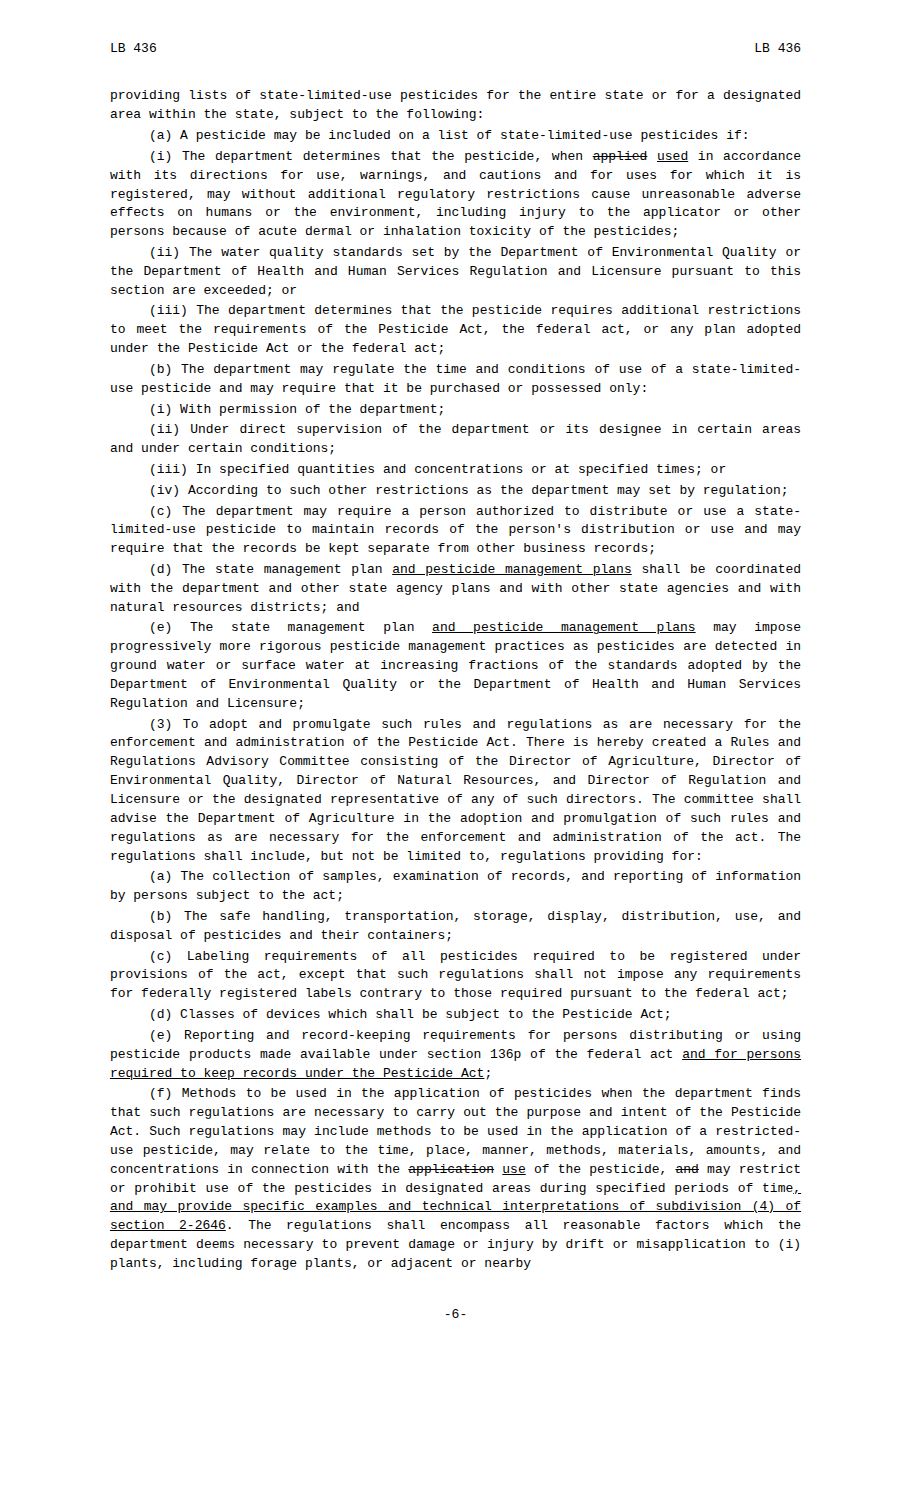LB 436 LB 436
providing lists of state-limited-use pesticides for the entire state or for a designated area within the state, subject to the following:
(a) A pesticide may be included on a list of state-limited-use pesticides if:
(i) The department determines that the pesticide, when applied used in accordance with its directions for use, warnings, and cautions and for uses for which it is registered, may without additional regulatory restrictions cause unreasonable adverse effects on humans or the environment, including injury to the applicator or other persons because of acute dermal or inhalation toxicity of the pesticides;
(ii) The water quality standards set by the Department of Environmental Quality or the Department of Health and Human Services Regulation and Licensure pursuant to this section are exceeded; or
(iii) The department determines that the pesticide requires additional restrictions to meet the requirements of the Pesticide Act, the federal act, or any plan adopted under the Pesticide Act or the federal act;
(b) The department may regulate the time and conditions of use of a state-limited-use pesticide and may require that it be purchased or possessed only:
(i) With permission of the department;
(ii) Under direct supervision of the department or its designee in certain areas and under certain conditions;
(iii) In specified quantities and concentrations or at specified times; or
(iv) According to such other restrictions as the department may set by regulation;
(c) The department may require a person authorized to distribute or use a state-limited-use pesticide to maintain records of the person's distribution or use and may require that the records be kept separate from other business records;
(d) The state management plan and pesticide management plans shall be coordinated with the department and other state agency plans and with other state agencies and with natural resources districts; and
(e) The state management plan and pesticide management plans may impose progressively more rigorous pesticide management practices as pesticides are detected in ground water or surface water at increasing fractions of the standards adopted by the Department of Environmental Quality or the Department of Health and Human Services Regulation and Licensure;
(3) To adopt and promulgate such rules and regulations as are necessary for the enforcement and administration of the Pesticide Act. There is hereby created a Rules and Regulations Advisory Committee consisting of the Director of Agriculture, Director of Environmental Quality, Director of Natural Resources, and Director of Regulation and Licensure or the designated representative of any of such directors. The committee shall advise the Department of Agriculture in the adoption and promulgation of such rules and regulations as are necessary for the enforcement and administration of the act. The regulations shall include, but not be limited to, regulations providing for:
(a) The collection of samples, examination of records, and reporting of information by persons subject to the act;
(b) The safe handling, transportation, storage, display, distribution, use, and disposal of pesticides and their containers;
(c) Labeling requirements of all pesticides required to be registered under provisions of the act, except that such regulations shall not impose any requirements for federally registered labels contrary to those required pursuant to the federal act;
(d) Classes of devices which shall be subject to the Pesticide Act;
(e) Reporting and record-keeping requirements for persons distributing or using pesticide products made available under section 136p of the federal act and for persons required to keep records under the Pesticide Act;
(f) Methods to be used in the application of pesticides when the department finds that such regulations are necessary to carry out the purpose and intent of the Pesticide Act. Such regulations may include methods to be used in the application of a restricted-use pesticide, may relate to the time, place, manner, methods, materials, amounts, and concentrations in connection with the application use of the pesticide, and may restrict or prohibit use of the pesticides in designated areas during specified periods of time, and may provide specific examples and technical interpretations of subdivision (4) of section 2-2646. The regulations shall encompass all reasonable factors which the department deems necessary to prevent damage or injury by drift or misapplication to (i) plants, including forage plants, or adjacent or nearby
-6-